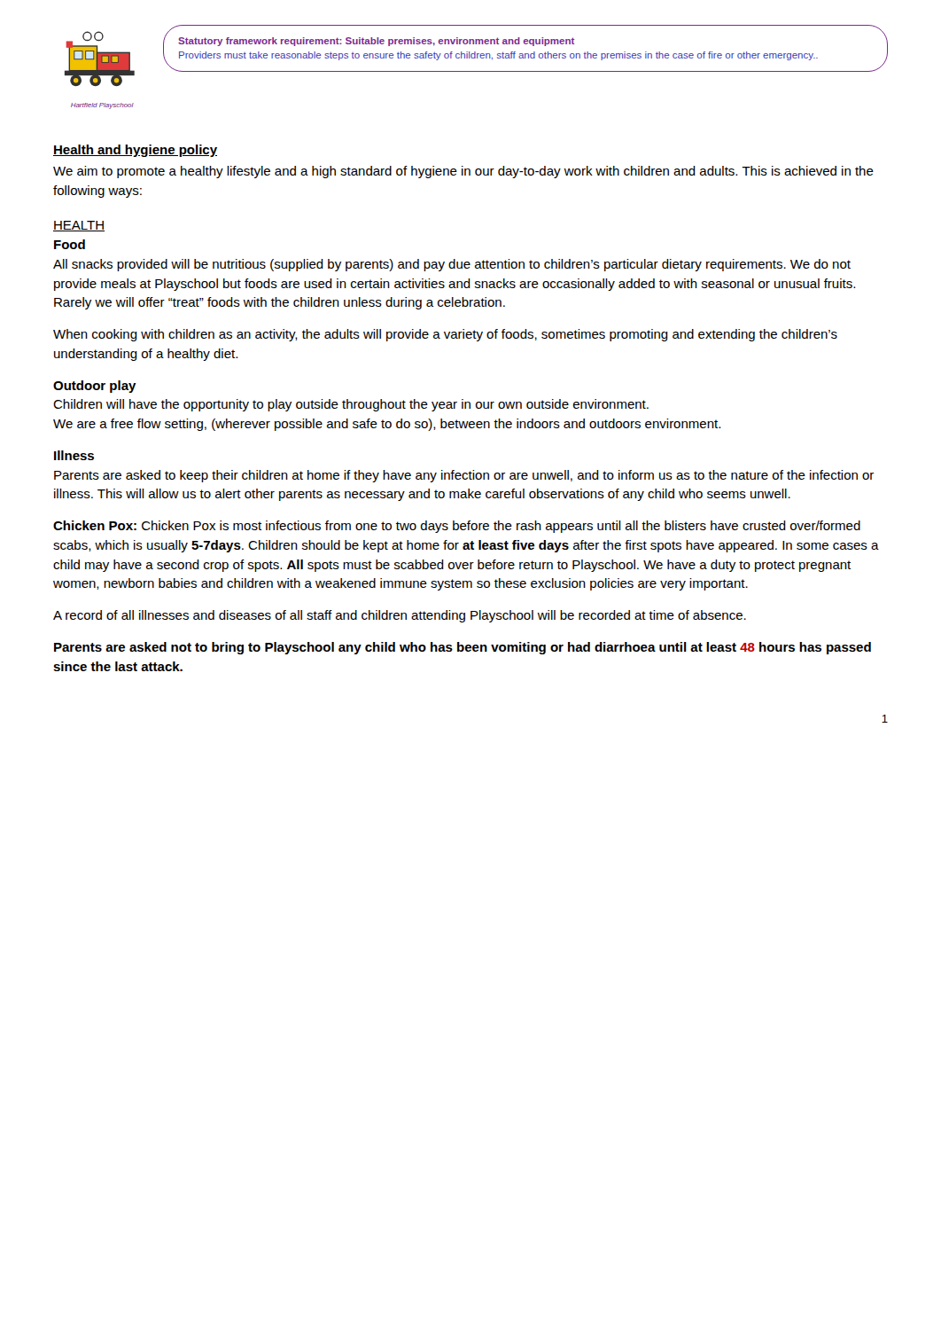Hartfield Playschool
Statutory framework requirement: Suitable premises, environment and equipment
Providers must take reasonable steps to ensure the safety of children, staff and others on the premises in the case of fire or other emergency..
Health and hygiene policy
We aim to promote a healthy lifestyle and a high standard of hygiene in our day-to-day work with children and adults. This is achieved in the following ways:
HEALTH
Food
All snacks provided will be nutritious (supplied by parents) and pay due attention to children’s particular dietary requirements. We do not provide meals at Playschool but foods are used in certain activities and snacks are occasionally added to with seasonal or unusual fruits. Rarely we will offer “treat” foods with the children unless during a celebration.
When cooking with children as an activity, the adults will provide a variety of foods, sometimes promoting and extending the children’s understanding of a healthy diet.
Outdoor play
Children will have the opportunity to play outside throughout the year in our own outside environment.
We are a free flow setting, (wherever possible and safe to do so), between the indoors and outdoors environment.
Illness
Parents are asked to keep their children at home if they have any infection or are unwell, and to inform us as to the nature of the infection or illness. This will allow us to alert other parents as necessary and to make careful observations of any child who seems unwell.
Chicken Pox: Chicken Pox is most infectious from one to two days before the rash appears until all the blisters have crusted over/formed scabs, which is usually 5-7days. Children should be kept at home for at least five days after the first spots have appeared. In some cases a child may have a second crop of spots. All spots must be scabbed over before return to Playschool. We have a duty to protect pregnant women, newborn babies and children with a weakened immune system so these exclusion policies are very important.
A record of all illnesses and diseases of all staff and children attending Playschool will be recorded at time of absence.
Parents are asked not to bring to Playschool any child who has been vomiting or had diarrhoea until at least 48 hours has passed since the last attack.
1